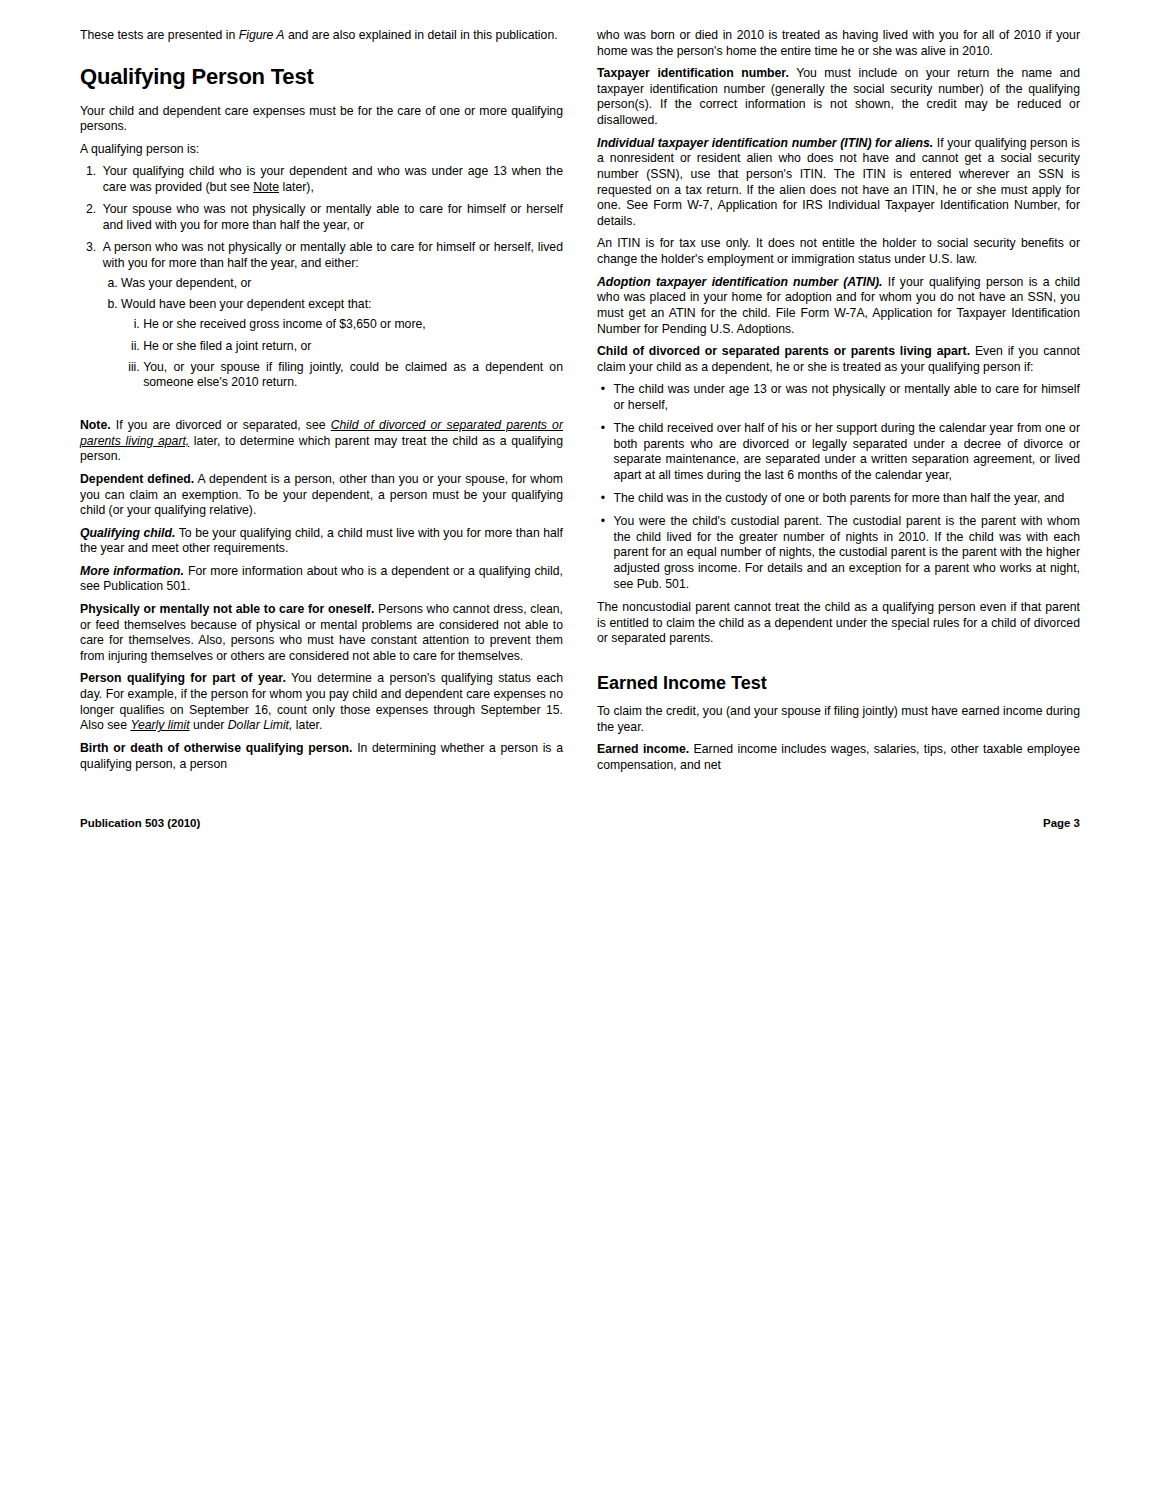These tests are presented in Figure A and are also explained in detail in this publication.
Qualifying Person Test
Your child and dependent care expenses must be for the care of one or more qualifying persons.
A qualifying person is:
Your qualifying child who is your dependent and who was under age 13 when the care was provided (but see Note later),
Your spouse who was not physically or mentally able to care for himself or herself and lived with you for more than half the year, or
A person who was not physically or mentally able to care for himself or herself, lived with you for more than half the year, and either:
Was your dependent, or
Would have been your dependent except that:
He or she received gross income of $3,650 or more,
He or she filed a joint return, or
You, or your spouse if filing jointly, could be claimed as a dependent on someone else's 2010 return.
Note. If you are divorced or separated, see Child of divorced or separated parents or parents living apart, later, to determine which parent may treat the child as a qualifying person.
Dependent defined. A dependent is a person, other than you or your spouse, for whom you can claim an exemption. To be your dependent, a person must be your qualifying child (or your qualifying relative).
Qualifying child. To be your qualifying child, a child must live with you for more than half the year and meet other requirements.
More information. For more information about who is a dependent or a qualifying child, see Publication 501.
Physically or mentally not able to care for oneself. Persons who cannot dress, clean, or feed themselves because of physical or mental problems are considered not able to care for themselves. Also, persons who must have constant attention to prevent them from injuring themselves or others are considered not able to care for themselves.
Person qualifying for part of year. You determine a person's qualifying status each day. For example, if the person for whom you pay child and dependent care expenses no longer qualifies on September 16, count only those expenses through September 15. Also see Yearly limit under Dollar Limit, later.
Birth or death of otherwise qualifying person. In determining whether a person is a qualifying person, a person
who was born or died in 2010 is treated as having lived with you for all of 2010 if your home was the person's home the entire time he or she was alive in 2010.
Taxpayer identification number. You must include on your return the name and taxpayer identification number (generally the social security number) of the qualifying person(s). If the correct information is not shown, the credit may be reduced or disallowed.
Individual taxpayer identification number (ITIN) for aliens. If your qualifying person is a nonresident or resident alien who does not have and cannot get a social security number (SSN), use that person's ITIN. The ITIN is entered wherever an SSN is requested on a tax return. If the alien does not have an ITIN, he or she must apply for one. See Form W-7, Application for IRS Individual Taxpayer Identification Number, for details.
An ITIN is for tax use only. It does not entitle the holder to social security benefits or change the holder's employment or immigration status under U.S. law.
Adoption taxpayer identification number (ATIN). If your qualifying person is a child who was placed in your home for adoption and for whom you do not have an SSN, you must get an ATIN for the child. File Form W-7A, Application for Taxpayer Identification Number for Pending U.S. Adoptions.
Child of divorced or separated parents or parents living apart. Even if you cannot claim your child as a dependent, he or she is treated as your qualifying person if:
The child was under age 13 or was not physically or mentally able to care for himself or herself,
The child received over half of his or her support during the calendar year from one or both parents who are divorced or legally separated under a decree of divorce or separate maintenance, are separated under a written separation agreement, or lived apart at all times during the last 6 months of the calendar year,
The child was in the custody of one or both parents for more than half the year, and
You were the child's custodial parent. The custodial parent is the parent with whom the child lived for the greater number of nights in 2010. If the child was with each parent for an equal number of nights, the custodial parent is the parent with the higher adjusted gross income. For details and an exception for a parent who works at night, see Pub. 501.
The noncustodial parent cannot treat the child as a qualifying person even if that parent is entitled to claim the child as a dependent under the special rules for a child of divorced or separated parents.
Earned Income Test
To claim the credit, you (and your spouse if filing jointly) must have earned income during the year.
Earned income. Earned income includes wages, salaries, tips, other taxable employee compensation, and net
Publication 503 (2010) Page 3